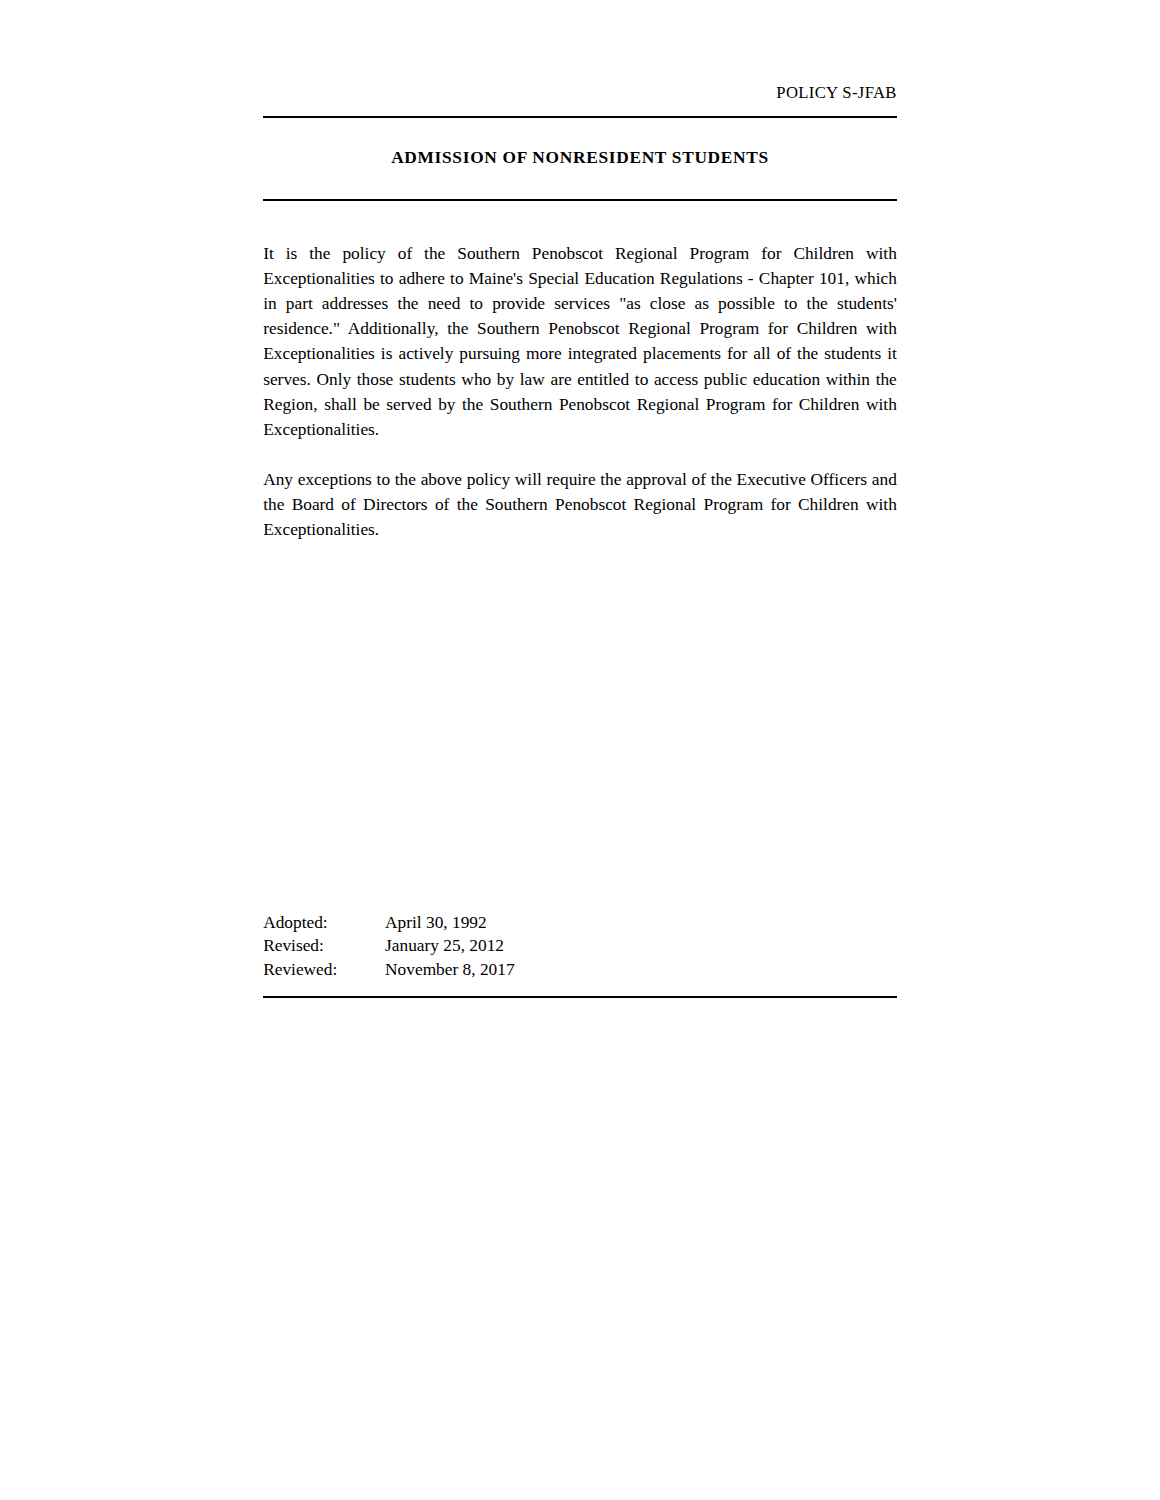POLICY S-JFAB
Admission of Nonresident Students
It is the policy of the Southern Penobscot Regional Program for Children with Exceptionalities to adhere to Maine's Special Education Regulations - Chapter 101, which in part addresses the need to provide services "as close as possible to the students' residence." Additionally, the Southern Penobscot Regional Program for Children with Exceptionalities is actively pursuing more integrated placements for all of the students it serves. Only those students who by law are entitled to access public education within the Region, shall be served by the Southern Penobscot Regional Program for Children with Exceptionalities.
Any exceptions to the above policy will require the approval of the Executive Officers and the Board of Directors of the Southern Penobscot Regional Program for Children with Exceptionalities.
| Adopted: | April 30, 1992 |
| Revised: | January 25, 2012 |
| Reviewed: | November 8, 2017 |